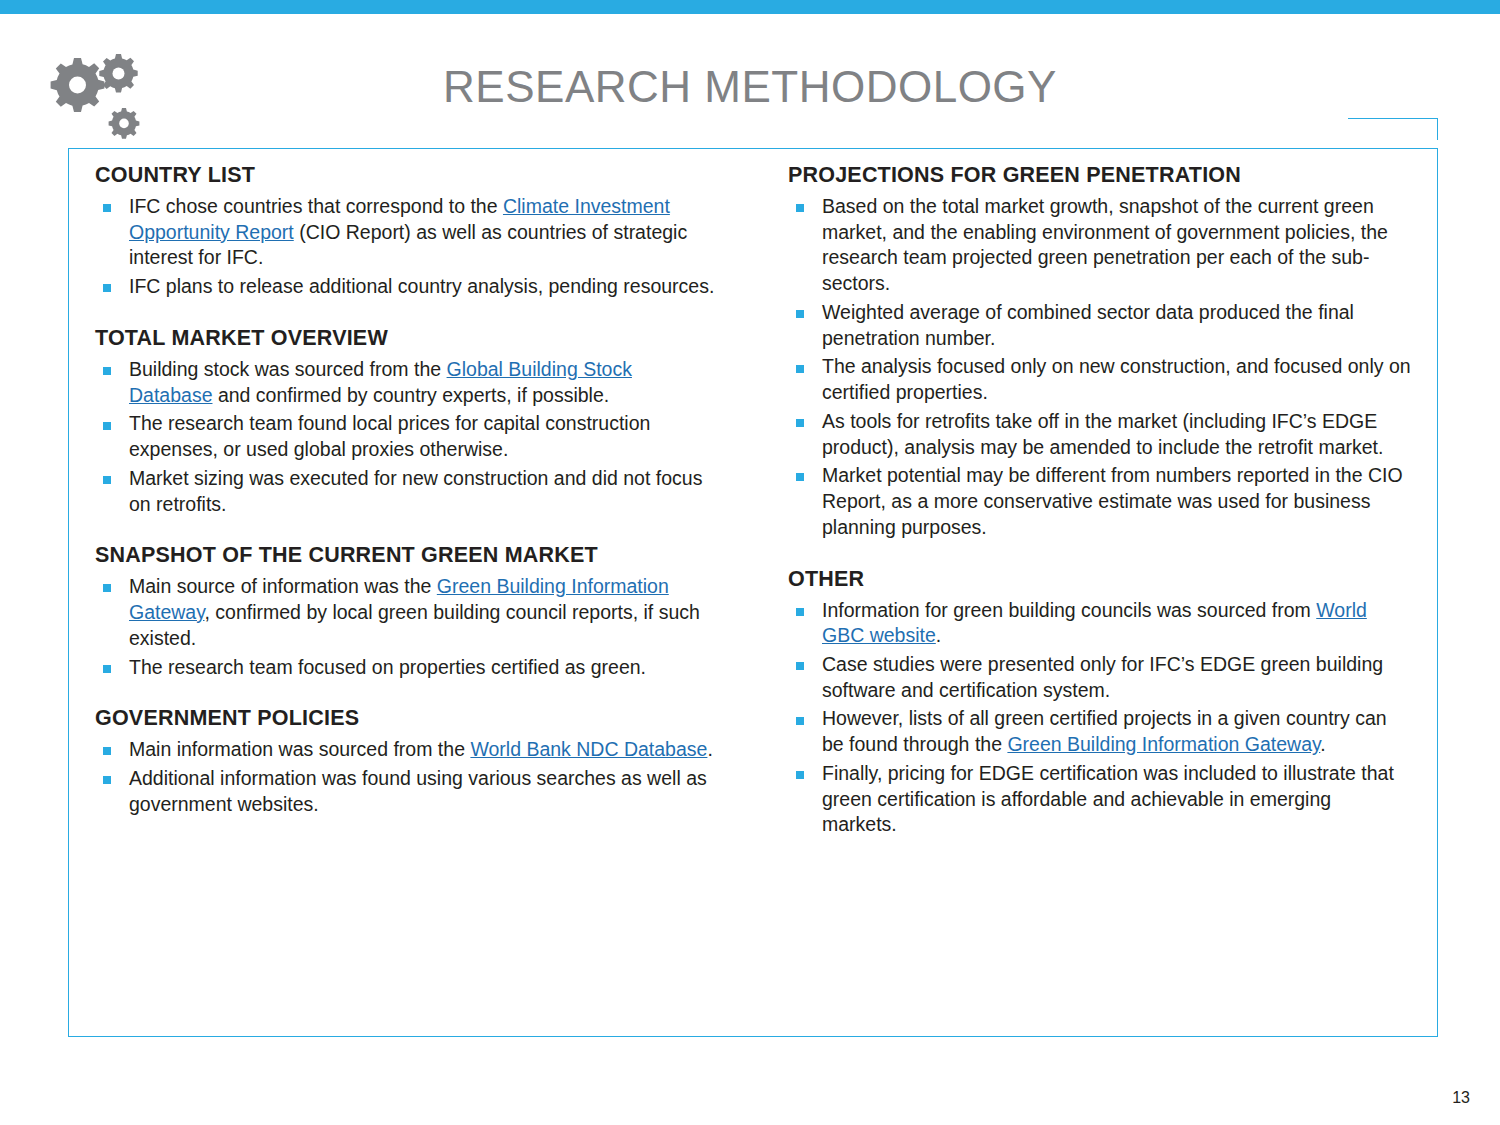RESEARCH METHODOLOGY
COUNTRY LIST
IFC chose countries that correspond to the Climate Investment Opportunity Report (CIO Report) as well as countries of strategic interest for IFC.
IFC plans to release additional country analysis, pending resources.
TOTAL MARKET OVERVIEW
Building stock was sourced from the Global Building Stock Database and confirmed by country experts, if possible.
The research team found local prices for capital construction expenses, or used global proxies otherwise.
Market sizing was executed for new construction and did not focus on retrofits.
SNAPSHOT OF THE CURRENT GREEN MARKET
Main source of information was the Green Building Information Gateway, confirmed by local green building council reports, if such existed.
The research team focused on properties certified as green.
GOVERNMENT POLICIES
Main information was sourced from the World Bank NDC Database.
Additional information was found using various searches as well as government websites.
PROJECTIONS FOR GREEN PENETRATION
Based on the total market growth, snapshot of the current green market, and the enabling environment of government policies, the research team projected green penetration per each of the sub-sectors.
Weighted average of combined sector data produced the final penetration number.
The analysis focused only on new construction, and focused only on certified properties.
As tools for retrofits take off in the market (including IFC’s EDGE product), analysis may be amended to include the retrofit market.
Market potential may be different from numbers reported in the CIO Report, as a more conservative estimate was used for business planning purposes.
OTHER
Information for green building councils was sourced from World GBC website.
Case studies were presented only for IFC’s EDGE green building software and certification system.
However, lists of all green certified projects in a given country can be found through the Green Building Information Gateway.
Finally, pricing for EDGE certification was included to illustrate that green certification is affordable and achievable in emerging markets.
13